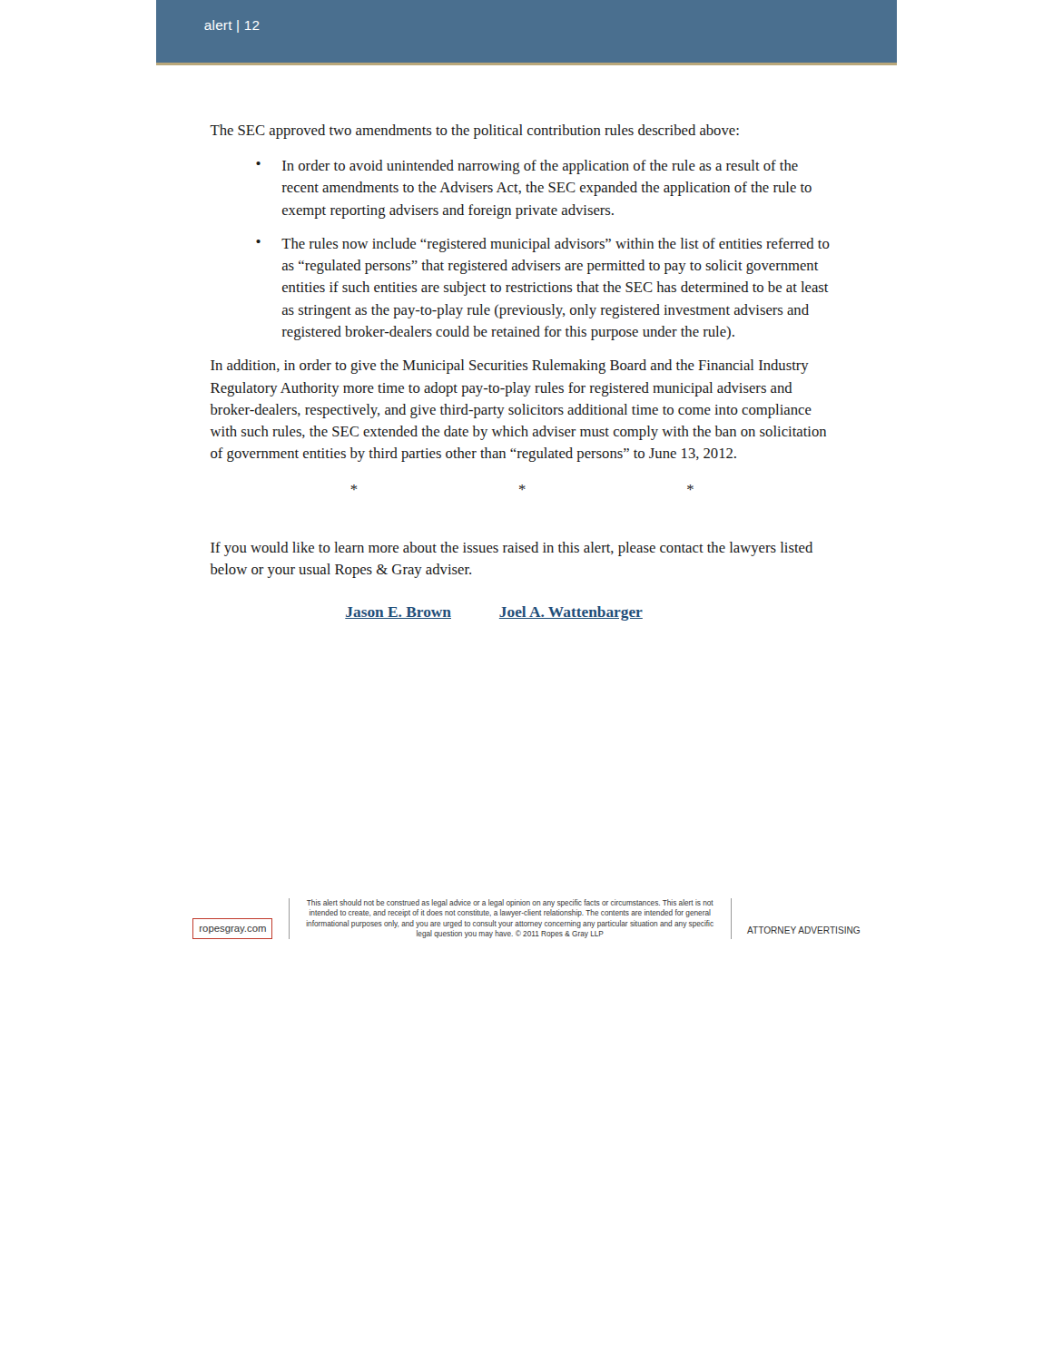alert | 12
The SEC approved two amendments to the political contribution rules described above:
In order to avoid unintended narrowing of the application of the rule as a result of the recent amendments to the Advisers Act, the SEC expanded the application of the rule to exempt reporting advisers and foreign private advisers.
The rules now include “registered municipal advisors” within the list of entities referred to as “regulated persons” that registered advisers are permitted to pay to solicit government entities if such entities are subject to restrictions that the SEC has determined to be at least as stringent as the pay-to-play rule (previously, only registered investment advisers and registered broker-dealers could be retained for this purpose under the rule).
In addition, in order to give the Municipal Securities Rulemaking Board and the Financial Industry Regulatory Authority more time to adopt pay-to-play rules for registered municipal advisers and broker-dealers, respectively, and give third-party solicitors additional time to come into compliance with such rules, the SEC extended the date by which adviser must comply with the ban on solicitation of government entities by third parties other than “regulated persons” to June 13, 2012.
* * *
If you would like to learn more about the issues raised in this alert, please contact the lawyers listed below or your usual Ropes & Gray adviser.
Jason E. Brown Joel A. Wattenbarger
ropesgray.com
This alert should not be construed as legal advice or a legal opinion on any specific facts or circumstances. This alert is not intended to create, and receipt of it does not constitute, a lawyer-client relationship. The contents are intended for general informational purposes only, and you are urged to consult your attorney concerning any particular situation and any specific legal question you may have. © 2011 Ropes & Gray LLP
ATTORNEY ADVERTISING